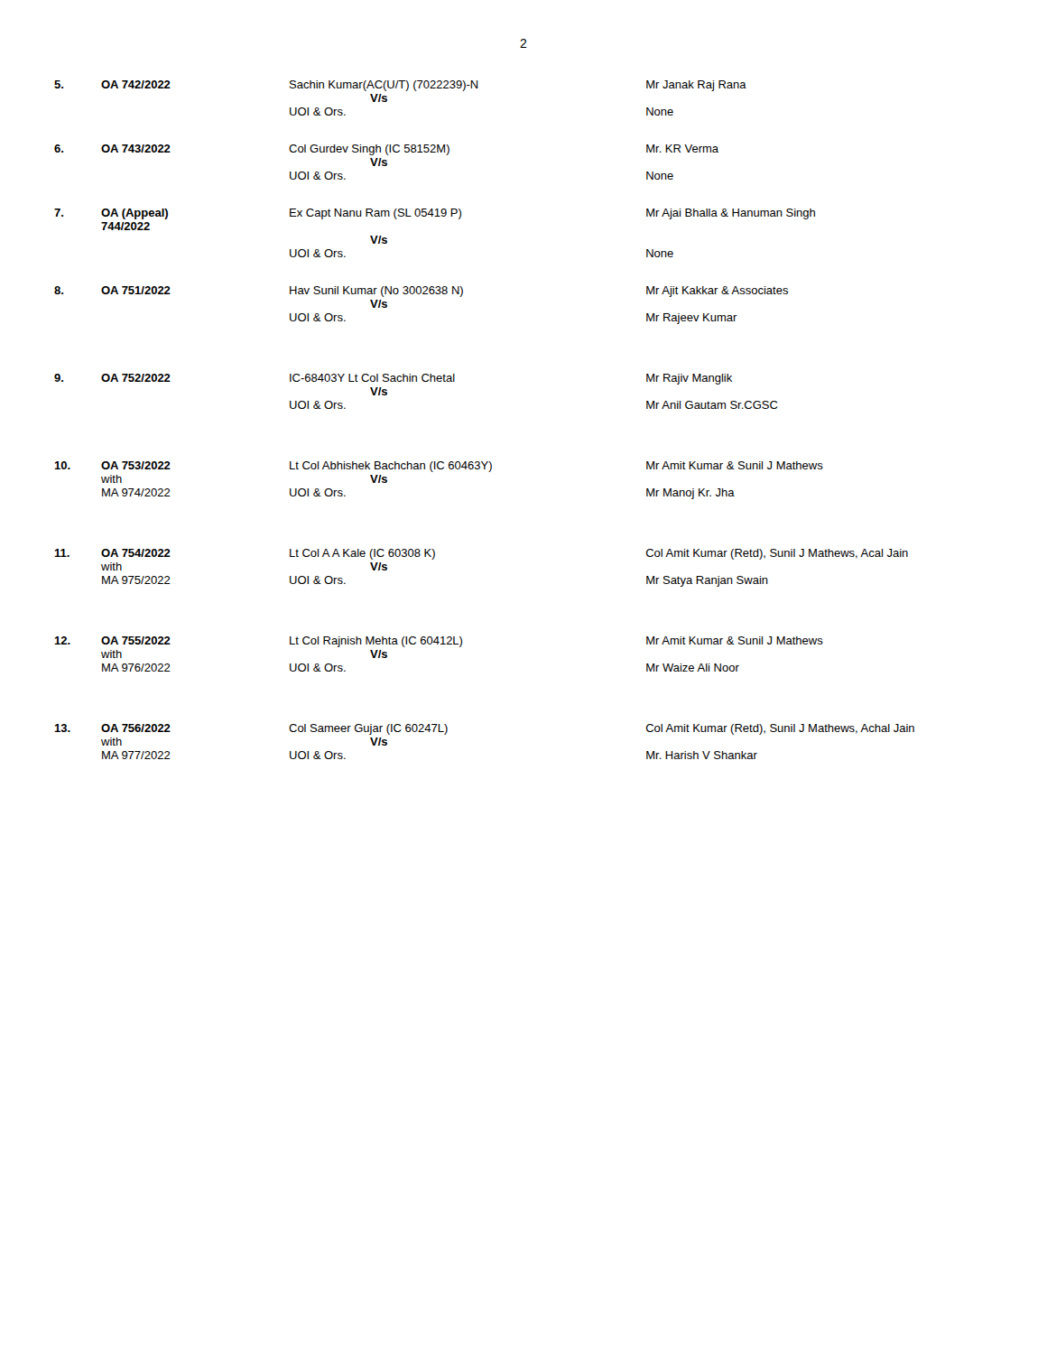2
| 5. | OA 742/2022 | Sachin Kumar(AC(U/T) (7022239)-N | Mr Janak Raj Rana |
| | | V/s | |
| | | UOI & Ors. | None |
| 6. | OA 743/2022 | Col Gurdev Singh (IC 58152M) | Mr. KR Verma |
| | | V/s | |
| | | UOI & Ors. | None |
| 7. | OA (Appeal) 744/2022 | Ex Capt Nanu Ram (SL 05419 P) | Mr Ajai Bhalla & Hanuman Singh |
| | | V/s | |
| | | UOI & Ors. | None |
| 8. | OA 751/2022 | Hav Sunil Kumar (No 3002638 N) | Mr Ajit Kakkar & Associates |
| | | V/s | |
| | | UOI & Ors. | Mr Rajeev Kumar |
| 9. | OA 752/2022 | IC-68403Y Lt Col Sachin Chetal | Mr Rajiv Manglik |
| | | V/s | |
| | | UOI & Ors. | Mr Anil Gautam Sr.CGSC |
| 10. | OA 753/2022 with MA 974/2022 | Lt Col Abhishek Bachchan (IC 60463Y) V/s UOI & Ors. | Mr Amit Kumar & Sunil J Mathews Mr Manoj Kr. Jha |
| 11. | OA 754/2022 with MA 975/2022 | Lt Col A A Kale (IC 60308 K) V/s UOI & Ors. | Col Amit Kumar (Retd), Sunil J Mathews, Acal Jain Mr Satya Ranjan Swain |
| 12. | OA 755/2022 with MA 976/2022 | Lt Col Rajnish Mehta (IC 60412L) V/s UOI & Ors. | Mr Amit Kumar & Sunil J Mathews Mr Waize Ali Noor |
| 13. | OA 756/2022 with MA 977/2022 | Col Sameer Gujar (IC 60247L) V/s UOI & Ors. | Col Amit Kumar (Retd), Sunil J Mathews, Achal Jain Mr. Harish V Shankar |